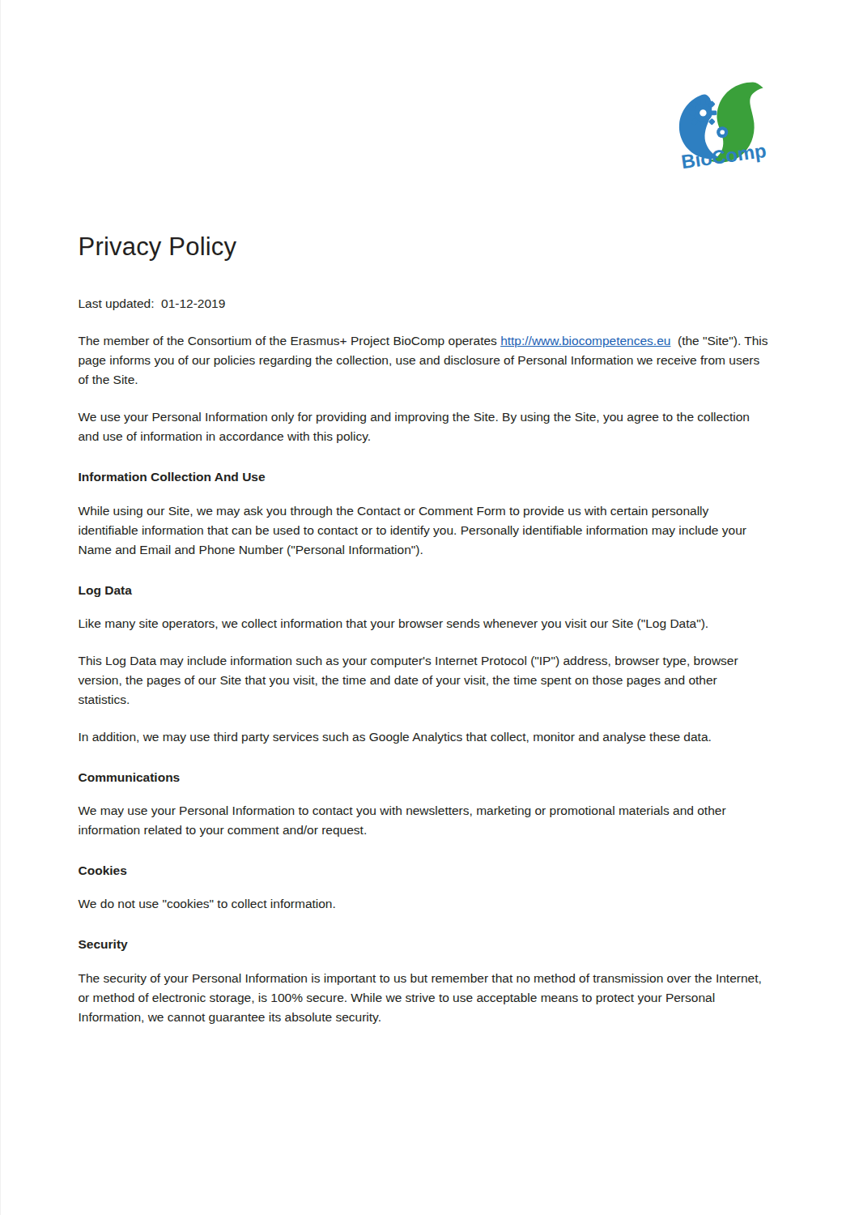BioComp
Privacy Policy
Last updated: 01-12-2019
The member of the Consortium of the Erasmus+ Project BioComp operates http://www.biocompetences.eu (the "Site"). This page informs you of our policies regarding the collection, use and disclosure of Personal Information we receive from users of the Site.
We use your Personal Information only for providing and improving the Site. By using the Site, you agree to the collection and use of information in accordance with this policy.
Information Collection And Use
While using our Site, we may ask you through the Contact or Comment Form to provide us with certain personally identifiable information that can be used to contact or to identify you. Personally identifiable information may include your Name and Email and Phone Number ("Personal Information").
Log Data
Like many site operators, we collect information that your browser sends whenever you visit our Site ("Log Data").
This Log Data may include information such as your computer's Internet Protocol ("IP") address, browser type, browser version, the pages of our Site that you visit, the time and date of your visit, the time spent on those pages and other statistics.
In addition, we may use third party services such as Google Analytics that collect, monitor and analyse these data.
Communications
We may use your Personal Information to contact you with newsletters, marketing or promotional materials and other information related to your comment and/or request.
Cookies
We do not use "cookies" to collect information.
Security
The security of your Personal Information is important to us but remember that no method of transmission over the Internet, or method of electronic storage, is 100% secure. While we strive to use acceptable means to protect your Personal Information, we cannot guarantee its absolute security.